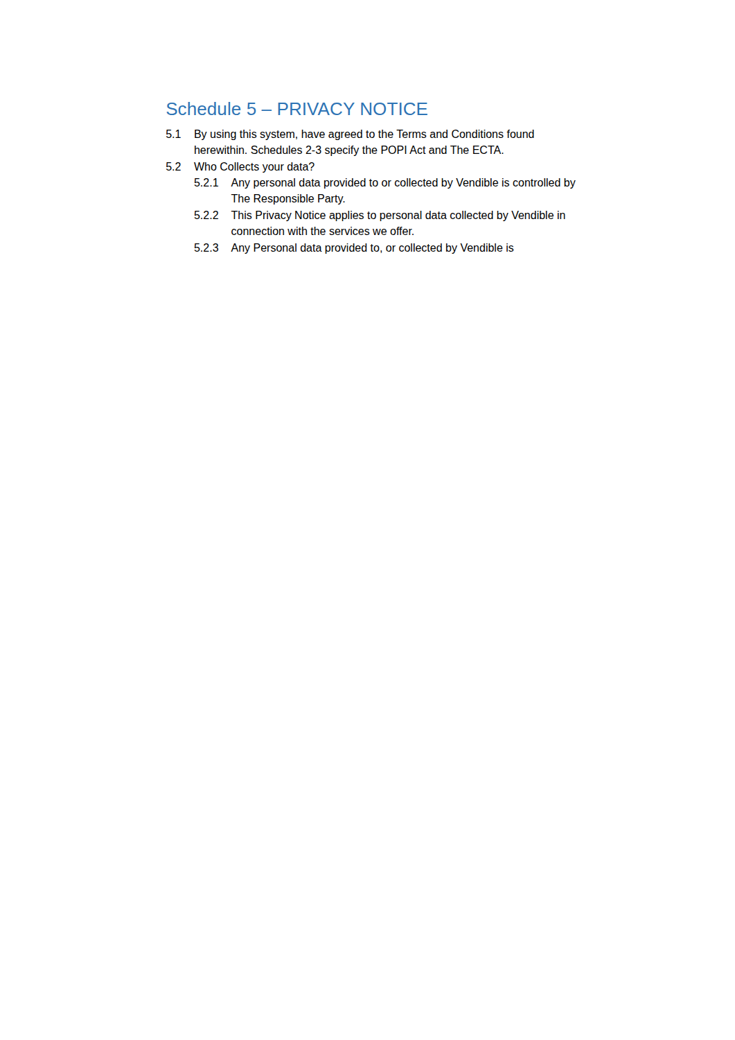Schedule 5 – PRIVACY NOTICE
5.1 By using this system, have agreed to the Terms and Conditions found herewithin. Schedules 2-3 specify the POPI Act and The ECTA.
5.2 Who Collects your data?
5.2.1 Any personal data provided to or collected by Vendible is controlled by The Responsible Party.
5.2.2 This Privacy Notice applies to personal data collected by Vendible in connection with the services we offer.
5.2.3 Any Personal data provided to, or collected by Vendible is